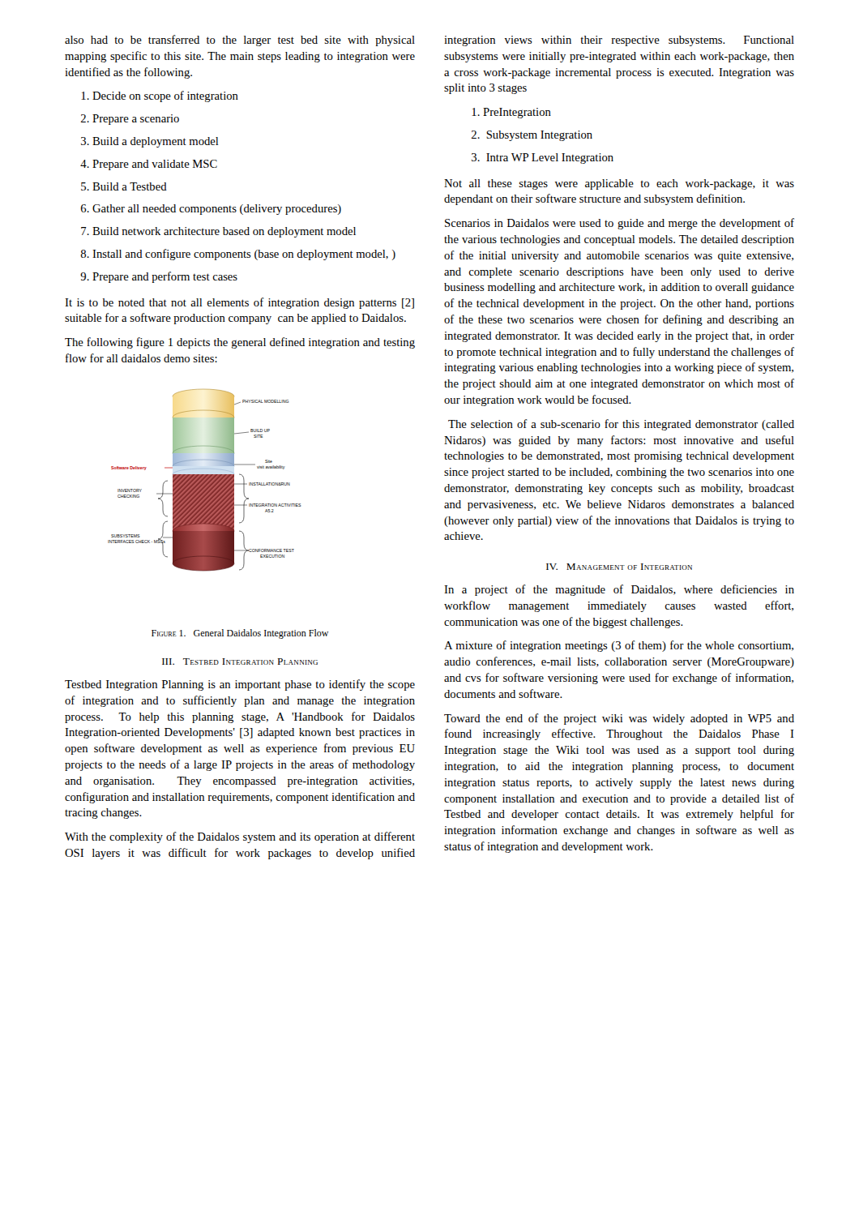also had to be transferred to the larger test bed site with physical mapping specific to this site. The main steps leading to integration were identified as the following.
Decide on scope of integration
Prepare a scenario
Build a deployment model
Prepare and validate MSC
Build a Testbed
Gather all needed components (delivery procedures)
Build network architecture based on deployment model
Install and configure components (base on deployment model, )
Prepare and perform test cases
It is to be noted that not all elements of integration design patterns [2] suitable for a software production company can be applied to Daidalos.
The following figure 1 depicts the general defined integration and testing flow for all daidalos demo sites:
PHYSICAL MODELLING BUILD UP SITE Site visit availability INSTALLATION&RUN INTEGRATION ACTIVITIES A5.2 CONFORMANCE TEST EXECUTION Software Delivery INVENTORY CHECKING SUBSYSTEMS INTERFACES CHECK - MSCs
Figure 1. General Daidalos Integration Flow
III. Testbed Integration Planning
Testbed Integration Planning is an important phase to identify the scope of integration and to sufficiently plan and manage the integration process. To help this planning stage, A 'Handbook for Daidalos Integration-oriented Developments' [3] adapted known best practices in open software development as well as experience from previous EU projects to the needs of a large IP projects in the areas of methodology and organisation. They encompassed pre-integration activities, configuration and installation requirements, component identification and tracing changes.
With the complexity of the Daidalos system and its operation at different OSI layers it was difficult for work packages to develop unified integration views within their respective subsystems. Functional subsystems were initially pre-integrated within each work-package, then a cross work-package incremental process is executed. Integration was split into 3 stages
PreIntegration
Subsystem Integration
Intra WP Level Integration
Not all these stages were applicable to each work-package, it was dependant on their software structure and subsystem definition.
Scenarios in Daidalos were used to guide and merge the development of the various technologies and conceptual models. The detailed description of the initial university and automobile scenarios was quite extensive, and complete scenario descriptions have been only used to derive business modelling and architecture work, in addition to overall guidance of the technical development in the project. On the other hand, portions of the these two scenarios were chosen for defining and describing an integrated demonstrator. It was decided early in the project that, in order to promote technical integration and to fully understand the challenges of integrating various enabling technologies into a working piece of system, the project should aim at one integrated demonstrator on which most of our integration work would be focused.
The selection of a sub-scenario for this integrated demonstrator (called Nidaros) was guided by many factors: most innovative and useful technologies to be demonstrated, most promising technical development since project started to be included, combining the two scenarios into one demonstrator, demonstrating key concepts such as mobility, broadcast and pervasiveness, etc. We believe Nidaros demonstrates a balanced (however only partial) view of the innovations that Daidalos is trying to achieve.
IV. Management of Integration
In a project of the magnitude of Daidalos, where deficiencies in workflow management immediately causes wasted effort, communication was one of the biggest challenges.
A mixture of integration meetings (3 of them) for the whole consortium, audio conferences, e-mail lists, collaboration server (MoreGroupware) and cvs for software versioning were used for exchange of information, documents and software.
Toward the end of the project wiki was widely adopted in WP5 and found increasingly effective. Throughout the Daidalos Phase I Integration stage the Wiki tool was used as a support tool during integration, to aid the integration planning process, to document integration status reports, to actively supply the latest news during component installation and execution and to provide a detailed list of Testbed and developer contact details. It was extremely helpful for integration information exchange and changes in software as well as status of integration and development work.